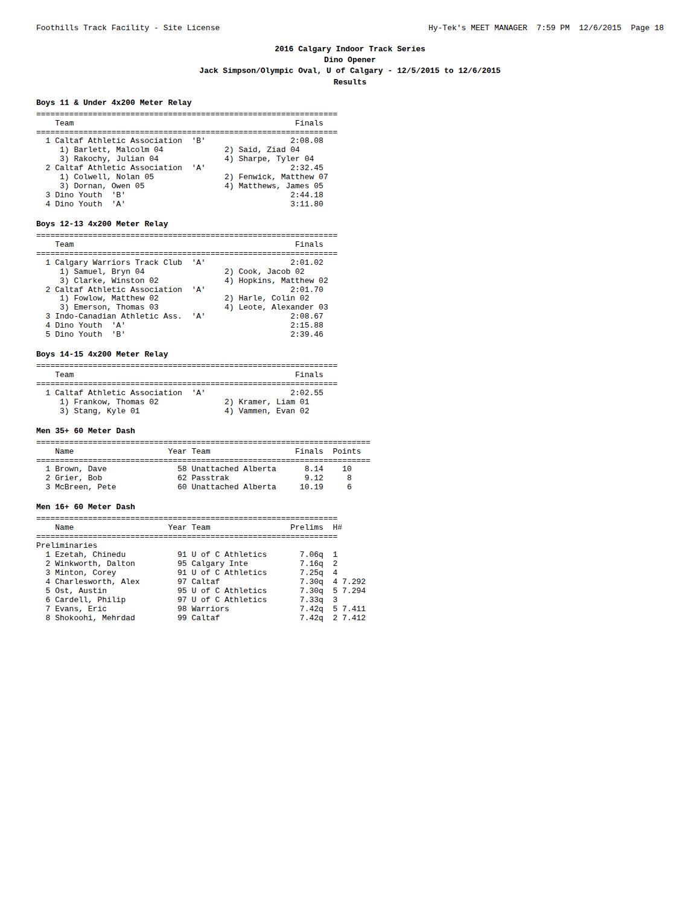Foothills Track Facility - Site License Hy-Tek's MEET MANAGER 7:59 PM 12/6/2015 Page 18
2016 Calgary Indoor Track Series
Dino Opener
Jack Simpson/Olympic Oval, U of Calgary - 12/5/2015 to 12/6/2015
Results
Boys 11 & Under 4x200 Meter Relay
================================================================
    Team                                               Finals
================================================================
  1 Caltaf Athletic Association  'B'                  2:08.08
     1) Barlett, Malcolm 04             2) Said, Ziad 04
     3) Rakochy, Julian 04              4) Sharpe, Tyler 04
  2 Caltaf Athletic Association  'A'                  2:32.45
     1) Colwell, Nolan 05               2) Fenwick, Matthew 07
     3) Dornan, Owen 05                 4) Matthews, James 05
  3 Dino Youth  'B'                                   2:44.18
  4 Dino Youth  'A'                                   3:11.80
Boys 12-13 4x200 Meter Relay
================================================================
    Team                                               Finals
================================================================
  1 Calgary Warriors Track Club  'A'                  2:01.02
     1) Samuel, Bryn 04                 2) Cook, Jacob 02
     3) Clarke, Winston 02              4) Hopkins, Matthew 02
  2 Caltaf Athletic Association  'A'                  2:01.70
     1) Fowlow, Matthew 02              2) Harle, Colin 02
     3) Emerson, Thomas 03              4) Leote, Alexander 03
  3 Indo-Canadian Athletic Ass.  'A'                  2:08.67
  4 Dino Youth  'A'                                   2:15.88
  5 Dino Youth  'B'                                   2:39.46
Boys 14-15 4x200 Meter Relay
================================================================
    Team                                               Finals
================================================================
  1 Caltaf Athletic Association  'A'                  2:02.55
     1) Frankow, Thomas 02              2) Kramer, Liam 01
     3) Stang, Kyle 01                  4) Vammen, Evan 02
Men 35+ 60 Meter Dash
=======================================================================
    Name                    Year Team                  Finals  Points
=======================================================================
  1 Brown, Dave               58 Unattached Alberta      8.14    10
  2 Grier, Bob                62 Passtrak                9.12     8
  3 McBreen, Pete             60 Unattached Alberta     10.19     6
Men 16+ 60 Meter Dash
================================================================
    Name                    Year Team                 Prelims  H#
================================================================
Preliminaries
  1 Ezetah, Chinedu           91 U of C Athletics       7.06q  1
  2 Winkworth, Dalton         95 Calgary Inte           7.16q  2
  3 Minton, Corey             91 U of C Athletics       7.25q  4
  4 Charlesworth, Alex        97 Caltaf                 7.30q  4 7.292
  5 Ost, Austin               95 U of C Athletics       7.30q  5 7.294
  6 Cardell, Philip           97 U of C Athletics       7.33q  3
  7 Evans, Eric               98 Warriors               7.42q  5 7.411
  8 Shokoohi, Mehrdad         99 Caltaf                 7.42q  2 7.412